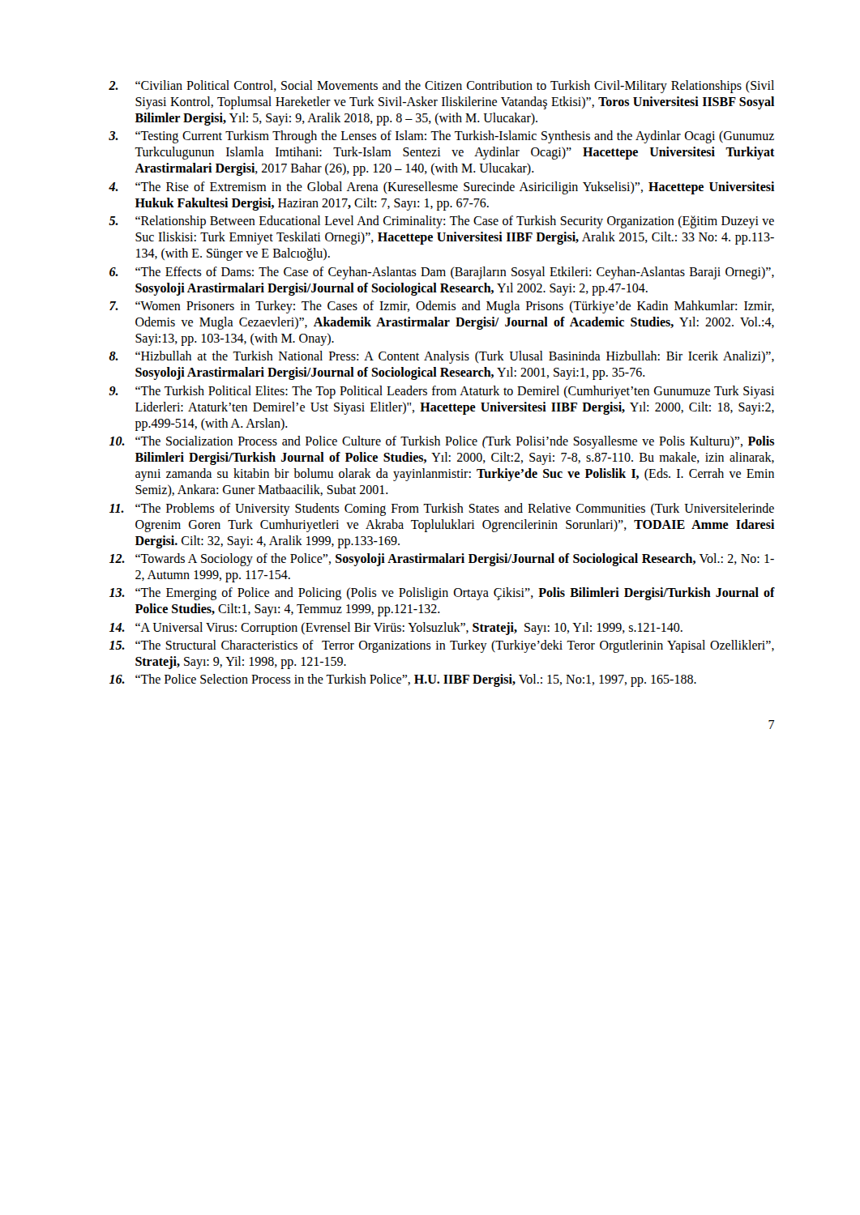“Civilian Political Control, Social Movements and the Citizen Contribution to Turkish Civil-Military Relationships (Sivil Siyasi Kontrol, Toplumsal Hareketler ve Turk Sivil-Asker Iliskilerine Vatandaş Etkisi)”, Toros Universitesi IISBF Sosyal Bilimler Dergisi, Yıl: 5, Sayi: 9, Aralik 2018, pp. 8 – 35, (with M. Ulucakar).
“Testing Current Turkism Through the Lenses of Islam: The Turkish-Islamic Synthesis and the Aydinlar Ocagi (Gunumuz Turkculugunun Islamla Imtihani: Turk-Islam Sentezi ve Aydinlar Ocagi)” Hacettepe Universitesi Turkiyat Arastirmalari Dergisi, 2017 Bahar (26), pp. 120 – 140, (with M. Ulucakar).
“The Rise of Extremism in the Global Arena (Kuresellesme Surecinde Asiriciligin Yukselisi)”, Hacettepe Universitesi Hukuk Fakultesi Dergisi, Haziran 2017, Cilt: 7, Sayı: 1, pp. 67-76.
“Relationship Between Educational Level And Criminality: The Case of Turkish Security Organization (Eğitim Duzeyi ve Suc Iliskisi: Turk Emniyet Teskilati Ornegi)”, Hacettepe Universitesi IIBF Dergisi, Aralık 2015, Cilt.: 33 No: 4. pp.113-134, (with E. Sünger ve E Balcıoğlu).
“The Effects of Dams: The Case of Ceyhan-Aslantas Dam (Barajların Sosyal Etkileri: Ceyhan-Aslantas Baraji Ornegi)”, Sosyoloji Arastirmalari Dergisi/Journal of Sociological Research, Yıl 2002. Sayi: 2, pp.47-104.
“Women Prisoners in Turkey: The Cases of Izmir, Odemis and Mugla Prisons (Türkiye’de Kadin Mahkumlar: Izmir, Odemis ve Mugla Cezaevleri)”, Akademik Arastirmalar Dergisi/ Journal of Academic Studies, Yıl: 2002. Vol.:4, Sayi:13, pp. 103-134, (with M. Onay).
“Hizbullah at the Turkish National Press: A Content Analysis (Turk Ulusal Basininda Hizbullah: Bir Icerik Analizi)”, Sosyoloji Arastirmalari Dergisi/Journal of Sociological Research, Yıl: 2001, Sayi:1, pp. 35-76.
“The Turkish Political Elites: The Top Political Leaders from Ataturk to Demirel (Cumhuriyet’ten Gunumuze Turk Siyasi Liderleri: Ataturk’ten Demirel’e Ust Siyasi Elitler)", Hacettepe Universitesi IIBF Dergisi, Yıl: 2000, Cilt: 18, Sayi:2, pp.499-514, (with A. Arslan).
“The Socialization Process and Police Culture of Turkish Police (Turk Polisi’nde Sosyallesme ve Polis Kulturu)”, Polis Bilimleri Dergisi/Turkish Journal of Police Studies, Yıl: 2000, Cilt:2, Sayi: 7-8, s.87-110. Bu makale, izin alinarak, aynıi zamanda su kitabin bir bolumu olarak da yayinlanmistir: Turkiye’de Suc ve Polislik I, (Eds. I. Cerrah ve Emin Semiz), Ankara: Guner Matbaacilik, Subat 2001.
“The Problems of University Students Coming From Turkish States and Relative Communities (Turk Universitelerinde Ogrenim Goren Turk Cumhuriyetleri ve Akraba Topluluklari Ogrencilerinin Sorunlari)”, TODAIE Amme Idaresi Dergisi. Cilt: 32, Sayi: 4, Aralik 1999, pp.133-169.
“Towards A Sociology of the Police”, Sosyoloji Arastirmalari Dergisi/Journal of Sociological Research, Vol.: 2, No: 1-2, Autumn 1999, pp. 117-154.
“The Emerging of Police and Policing (Polis ve Polisligin Ortaya Çikisi”, Polis Bilimleri Dergisi/Turkish Journal of Police Studies, Cilt:1, Sayı: 4, Temmuz 1999, pp.121-132.
“A Universal Virus: Corruption (Evrensel Bir Virüs: Yolsuzluk”, Strateji, Sayı: 10, Yıl: 1999, s.121-140.
“The Structural Characteristics of Terror Organizations in Turkey (Turkiye’deki Teror Orgutlerinin Yapisal Ozellikleri”, Strateji, Sayı: 9, Yil: 1998, pp. 121-159.
“The Police Selection Process in the Turkish Police”, H.U. IIBF Dergisi, Vol.: 15, No:1, 1997, pp. 165-188.
7